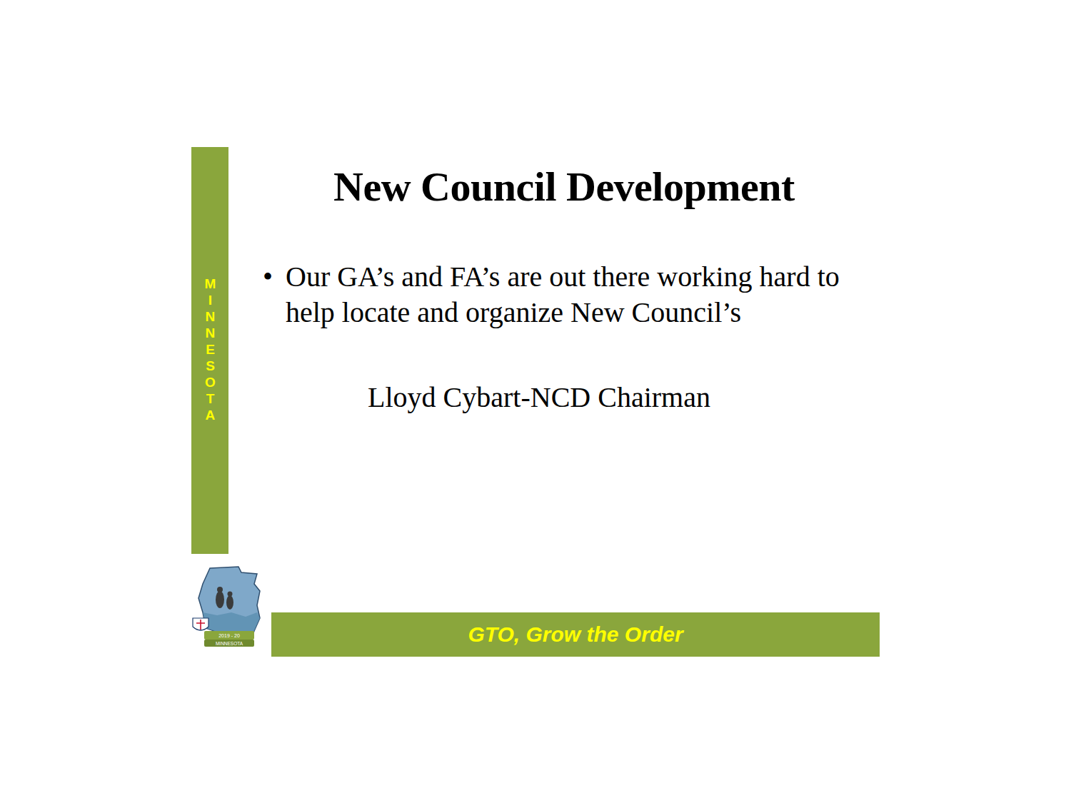MINNESOTA
New Council Development
Our GA’s and FA’s are out there working hard to help locate and organize New Council’s
Lloyd Cybart-NCD Chairman
2019 - 20 MINNESOTA
GTO, Grow the Order